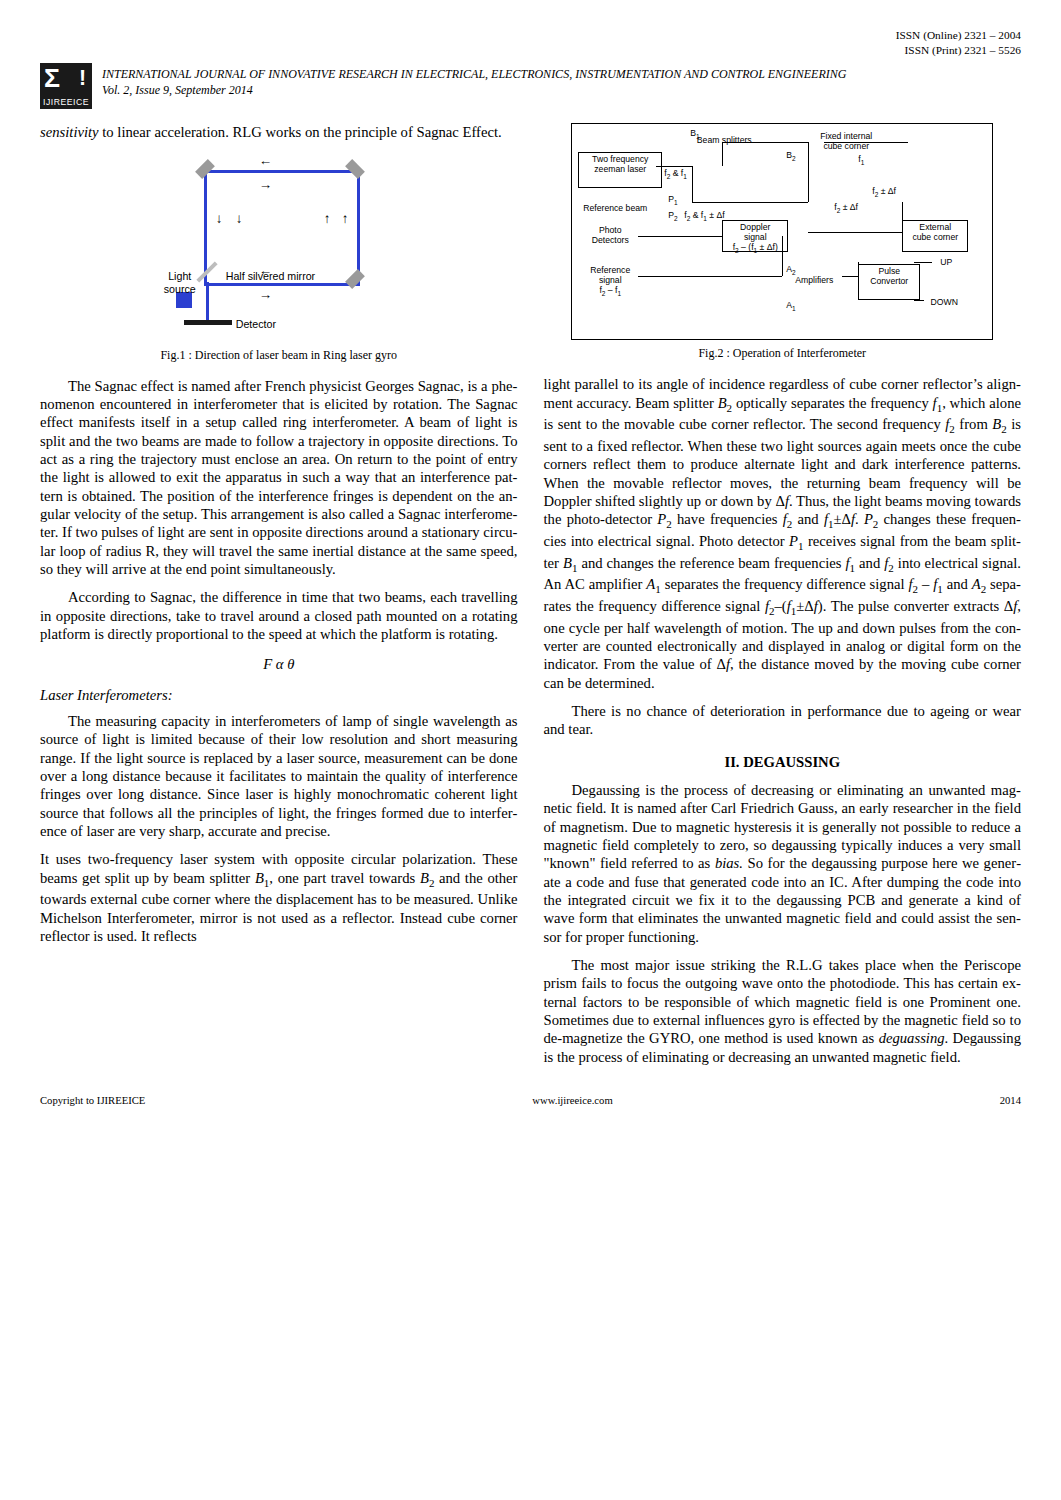ISSN (Online) 2321 – 2004
ISSN (Print) 2321 – 5526
Σ ! IJIREEICE
INTERNATIONAL JOURNAL OF INNOVATIVE RESEARCH IN ELECTRICAL, ELECTRONICS, INSTRUMENTATION AND CONTROL ENGINEERING
Vol. 2, Issue 9, September 2014
sensitivity to linear acceleration. RLG works on the principle of Sagnac Effect.
←
→
↓
↓
↑
↑
←
→
Light
source
Half silvered mirror
Detector
Fig.1 : Direction of laser beam in Ring laser gyro
The Sagnac effect is named after French physicist Georges Sagnac, is a phenomenon encountered in interferometer that is elicited by rotation. The Sagnac effect manifests itself in a setup called ring interferometer. A beam of light is split and the two beams are made to follow a trajectory in opposite directions. To act as a ring the trajectory must enclose an area. On return to the point of entry the light is allowed to exit the apparatus in such a way that an interference pattern is obtained. The position of the interference fringes is dependent on the angular velocity of the setup. This arrangement is also called a Sagnac interferometer. If two pulses of light are sent in opposite directions around a stationary circular loop of radius R, they will travel the same inertial distance at the same speed, so they will arrive at the end point simultaneously.
According to Sagnac, the difference in time that two beams, each travelling in opposite directions, take to travel around a closed path mounted on a rotating platform is directly proportional to the speed at which the platform is rotating.
F α θ
Laser Interferometers:
The measuring capacity in interferometers of lamp of single wavelength as source of light is limited because of their low resolution and short measuring range. If the light source is replaced by a laser source, measurement can be done over a long distance because it facilitates to maintain the quality of interference fringes over long distance. Since laser is highly monochromatic coherent light source that follows all the principles of light, the fringes formed due to interference of laser are very sharp, accurate and precise.
It uses two-frequency laser system with opposite circular polarization. These beams get split up by beam splitter B1, one part travel towards B2 and the other towards external cube corner where the displacement has to be measured. Unlike Michelson Interferometer, mirror is not used as a reflector. Instead cube corner reflector is used. It reflects
Two frequency
zeeman laser
Beam splitters
Fixed internal
cube corner
External
cube corner
Reference beam
Photo
Detectors
Doppler
signal
f2 – (f1 ± Δf)
Reference
signal
f2 – f1
Amplifiers
Pulse
Convertor
UP
DOWN
f2 & f1
B1
B2
f1
f2 ± Δf
f2 ± Δf
P1
P2
f2 & f1 ± Δf
A2
A1
Fig.2 : Operation of Interferometer
light parallel to its angle of incidence regardless of cube corner reflector’s alignment accuracy. Beam splitter B2 optically separates the frequency f1, which alone is sent to the movable cube corner reflector. The second frequency f2 from B2 is sent to a fixed reflector. When these two light sources again meets once the cube corners reflect them to produce alternate light and dark interference patterns. When the movable reflector moves, the returning beam frequency will be Doppler shifted slightly up or down by Δf. Thus, the light beams moving towards the photo-detector P2 have frequencies f2 and f1±Δf. P2 changes these frequencies into electrical signal. Photo detector P1 receives signal from the beam splitter B1 and changes the reference beam frequencies f1 and f2 into electrical signal. An AC amplifier A1 separates the frequency difference signal f2 – f1 and A2 separates the frequency difference signal f2–(f1±Δf). The pulse converter extracts Δf, one cycle per half wavelength of motion. The up and down pulses from the converter are counted electronically and displayed in analog or digital form on the indicator. From the value of Δf, the distance moved by the moving cube corner can be determined.
There is no chance of deterioration in performance due to ageing or wear and tear.
II. DEGAUSSING
Degaussing is the process of decreasing or eliminating an unwanted magnetic field. It is named after Carl Friedrich Gauss, an early researcher in the field of magnetism. Due to magnetic hysteresis it is generally not possible to reduce a magnetic field completely to zero, so degaussing typically induces a very small "known" field referred to as bias. So for the degaussing purpose here we generate a code and fuse that generated code into an IC. After dumping the code into the integrated circuit we fix it to the degaussing PCB and generate a kind of wave form that eliminates the unwanted magnetic field and could assist the sensor for proper functioning.
The most major issue striking the R.L.G takes place when the Periscope prism fails to focus the outgoing wave onto the photodiode. This has certain external factors to be responsible of which magnetic field is one Prominent one. Sometimes due to external influences gyro is effected by the magnetic field so to de-magnetize the GYRO, one method is used known as deguassing. Degaussing is the process of eliminating or decreasing an unwanted magnetic field.
Copyright to IJIREEICE
www.ijireeice.com
2014